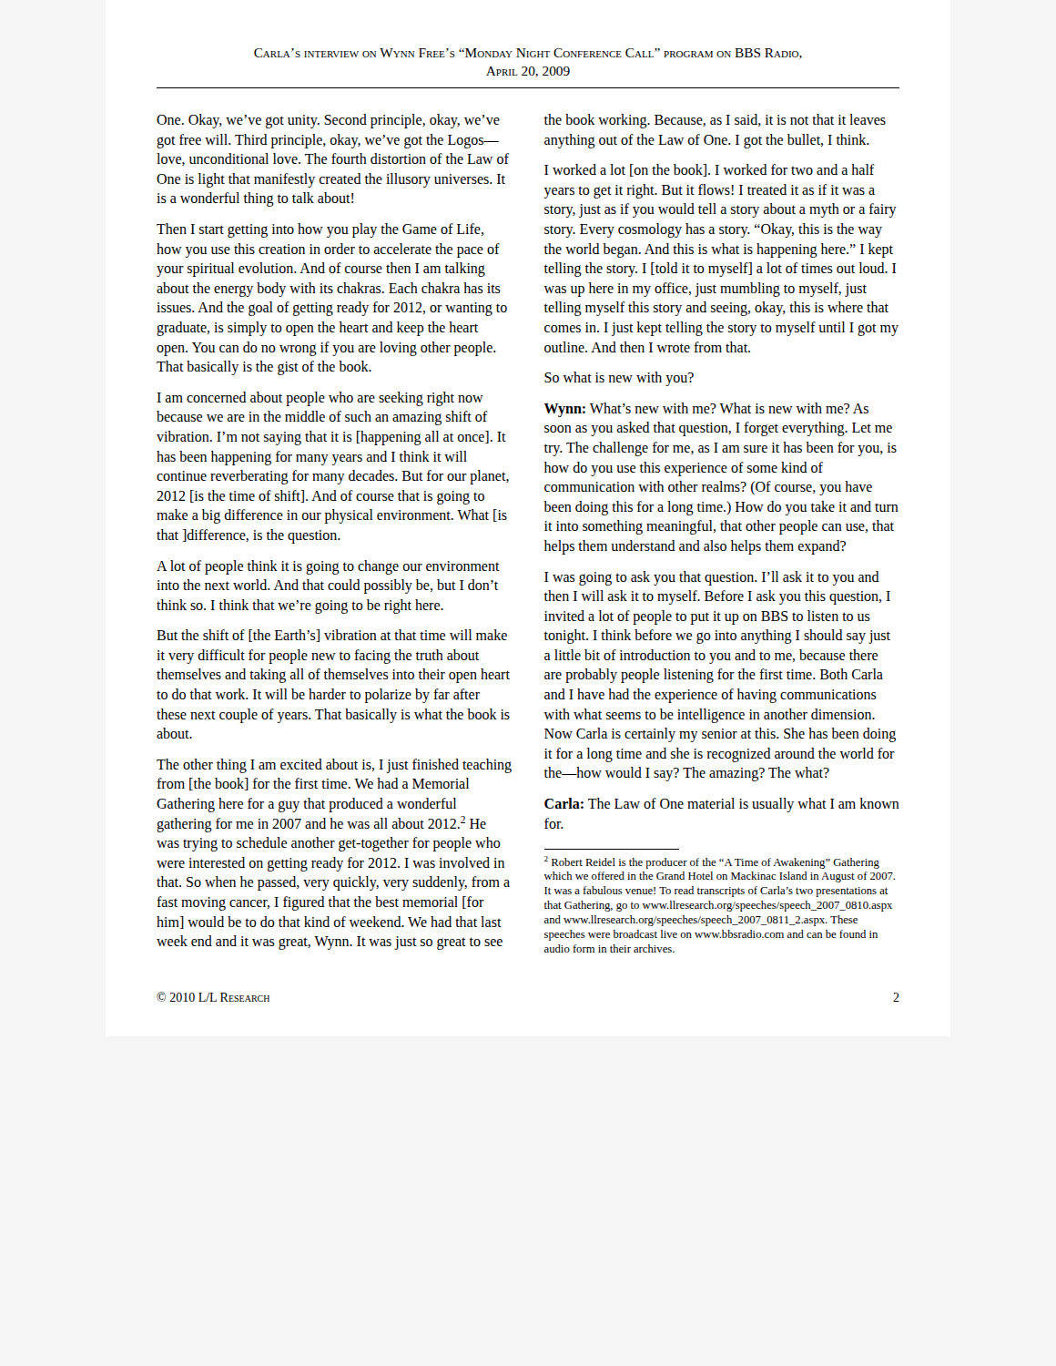Carla’s interview on Wynn Free’s “Monday Night Conference Call” program on BBS Radio,
April 20, 2009
One. Okay, we’ve got unity. Second principle, okay, we’ve got free will. Third principle, okay, we’ve got the Logos—love, unconditional love. The fourth distortion of the Law of One is light that manifestly created the illusory universes. It is a wonderful thing to talk about!
Then I start getting into how you play the Game of Life, how you use this creation in order to accelerate the pace of your spiritual evolution. And of course then I am talking about the energy body with its chakras. Each chakra has its issues. And the goal of getting ready for 2012, or wanting to graduate, is simply to open the heart and keep the heart open. You can do no wrong if you are loving other people. That basically is the gist of the book.
I am concerned about people who are seeking right now because we are in the middle of such an amazing shift of vibration. I’m not saying that it is [happening all at once]. It has been happening for many years and I think it will continue reverberating for many decades. But for our planet, 2012 [is the time of shift]. And of course that is going to make a big difference in our physical environment. What [is that ]difference, is the question.
A lot of people think it is going to change our environment into the next world. And that could possibly be, but I don’t think so. I think that we’re going to be right here.
But the shift of [the Earth’s] vibration at that time will make it very difficult for people new to facing the truth about themselves and taking all of themselves into their open heart to do that work. It will be harder to polarize by far after these next couple of years. That basically is what the book is about.
The other thing I am excited about is, I just finished teaching from [the book] for the first time. We had a Memorial Gathering here for a guy that produced a wonderful gathering for me in 2007 and he was all about 2012.2 He was trying to schedule another get-together for people who were interested on getting ready for 2012. I was involved in that. So when he passed, very quickly, very suddenly, from a fast moving cancer, I figured that the best memorial [for him] would be to do that kind of weekend. We had that last week end and it was great, Wynn. It was just so great to see the book working. Because, as I said, it is not that it leaves anything out of the Law of One. I got the bullet, I think.
I worked a lot [on the book]. I worked for two and a half years to get it right. But it flows! I treated it as if it was a story, just as if you would tell a story about a myth or a fairy story. Every cosmology has a story. “Okay, this is the way the world began. And this is what is happening here.” I kept telling the story. I [told it to myself] a lot of times out loud. I was up here in my office, just mumbling to myself, just telling myself this story and seeing, okay, this is where that comes in. I just kept telling the story to myself until I got my outline. And then I wrote from that.
So what is new with you?
Wynn: What’s new with me? What is new with me? As soon as you asked that question, I forget everything. Let me try. The challenge for me, as I am sure it has been for you, is how do you use this experience of some kind of communication with other realms? (Of course, you have been doing this for a long time.) How do you take it and turn it into something meaningful, that other people can use, that helps them understand and also helps them expand?
I was going to ask you that question. I’ll ask it to you and then I will ask it to myself. Before I ask you this question, I invited a lot of people to put it up on BBS to listen to us tonight. I think before we go into anything I should say just a little bit of introduction to you and to me, because there are probably people listening for the first time. Both Carla and I have had the experience of having communications with what seems to be intelligence in another dimension. Now Carla is certainly my senior at this. She has been doing it for a long time and she is recognized around the world for the—how would I say? The amazing? The what?
Carla: The Law of One material is usually what I am known for.
2 Robert Reidel is the producer of the “A Time of Awakening” Gathering which we offered in the Grand Hotel on Mackinac Island in August of 2007. It was a fabulous venue! To read transcripts of Carla’s two presentations at that Gathering, go to www.llresearch.org/speeches/speech_2007_0810.aspx and www.llresearch.org/speeches/speech_2007_0811_2.aspx. These speeches were broadcast live on www.bbsradio.com and can be found in audio form in their archives.
© 2010 L/L Research 2